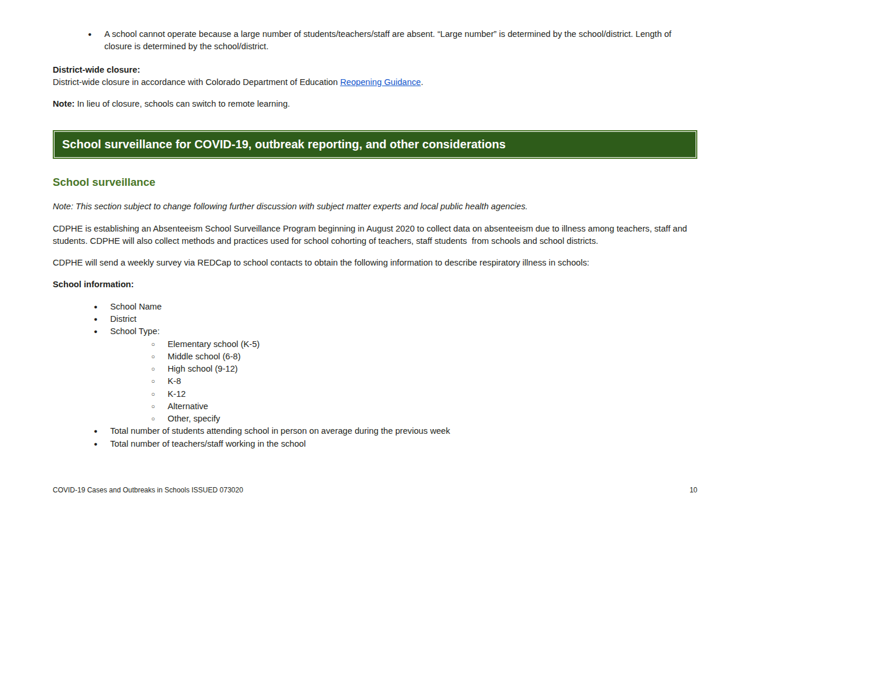A school cannot operate because a large number of students/teachers/staff are absent. “Large number” is determined by the school/district. Length of closure is determined by the school/district.
District-wide closure:
District-wide closure in accordance with Colorado Department of Education Reopening Guidance.
Note: In lieu of closure, schools can switch to remote learning.
School surveillance for COVID-19, outbreak reporting, and other considerations
School surveillance
Note: This section subject to change following further discussion with subject matter experts and local public health agencies.
CDPHE is establishing an Absenteeism School Surveillance Program beginning in August 2020 to collect data on absenteeism due to illness among teachers, staff and students. CDPHE will also collect methods and practices used for school cohorting of teachers, staff students from schools and school districts.
CDPHE will send a weekly survey via REDCap to school contacts to obtain the following information to describe respiratory illness in schools:
School information:
School Name
District
School Type:
Elementary school (K-5)
Middle school (6-8)
High school (9-12)
K-8
K-12
Alternative
Other, specify
Total number of students attending school in person on average during the previous week
Total number of teachers/staff working in the school
COVID-19 Cases and Outbreaks in Schools ISSUED 073020 10